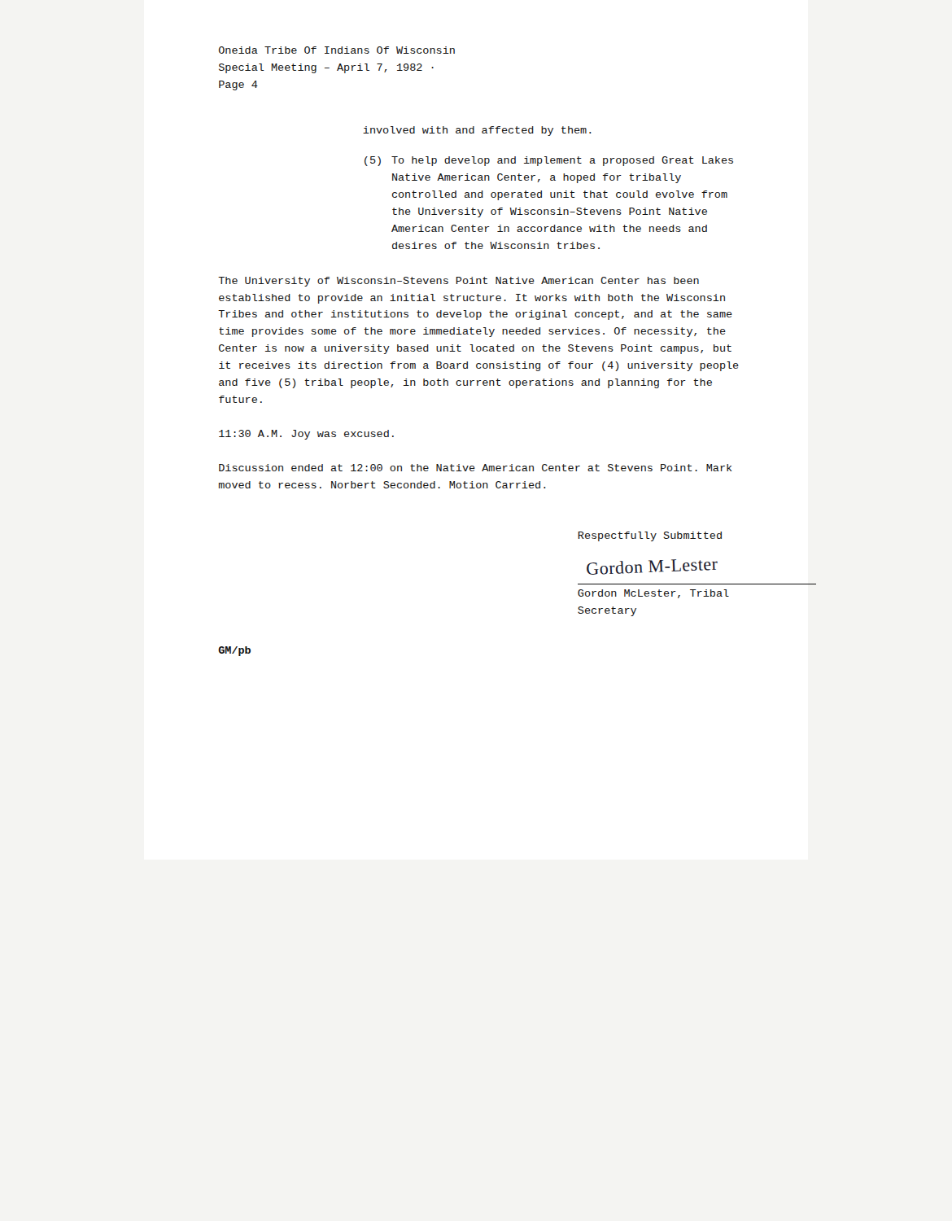Oneida Tribe Of Indians Of Wisconsin
Special Meeting – April 7, 1982 ·
Page 4
involved with and affected by them.
(5) To help develop and implement a proposed Great Lakes Native American Center, a hoped for tribally controlled and operated unit that could evolve from the University of Wisconsin–Stevens Point Native American Center in accordance with the needs and desires of the Wisconsin tribes.
The University of Wisconsin–Stevens Point Native American Center has been established to provide an initial structure. It works with both the Wisconsin Tribes and other institutions to develop the original concept, and at the same time provides some of the more immediately needed services. Of necessity, the Center is now a university based unit located on the Stevens Point campus, but it receives its direction from a Board consisting of four (4) university people and five (5) tribal people, in both current operations and planning for the future.
11:30 A.M. Joy was excused.
Discussion ended at 12:00 on the Native American Center at Stevens Point. Mark moved to recess. Norbert Seconded. Motion Carried.
Respectfully Submitted
Gordon M‑Lester
Gordon McLester, Tribal Secretary
GM/pb